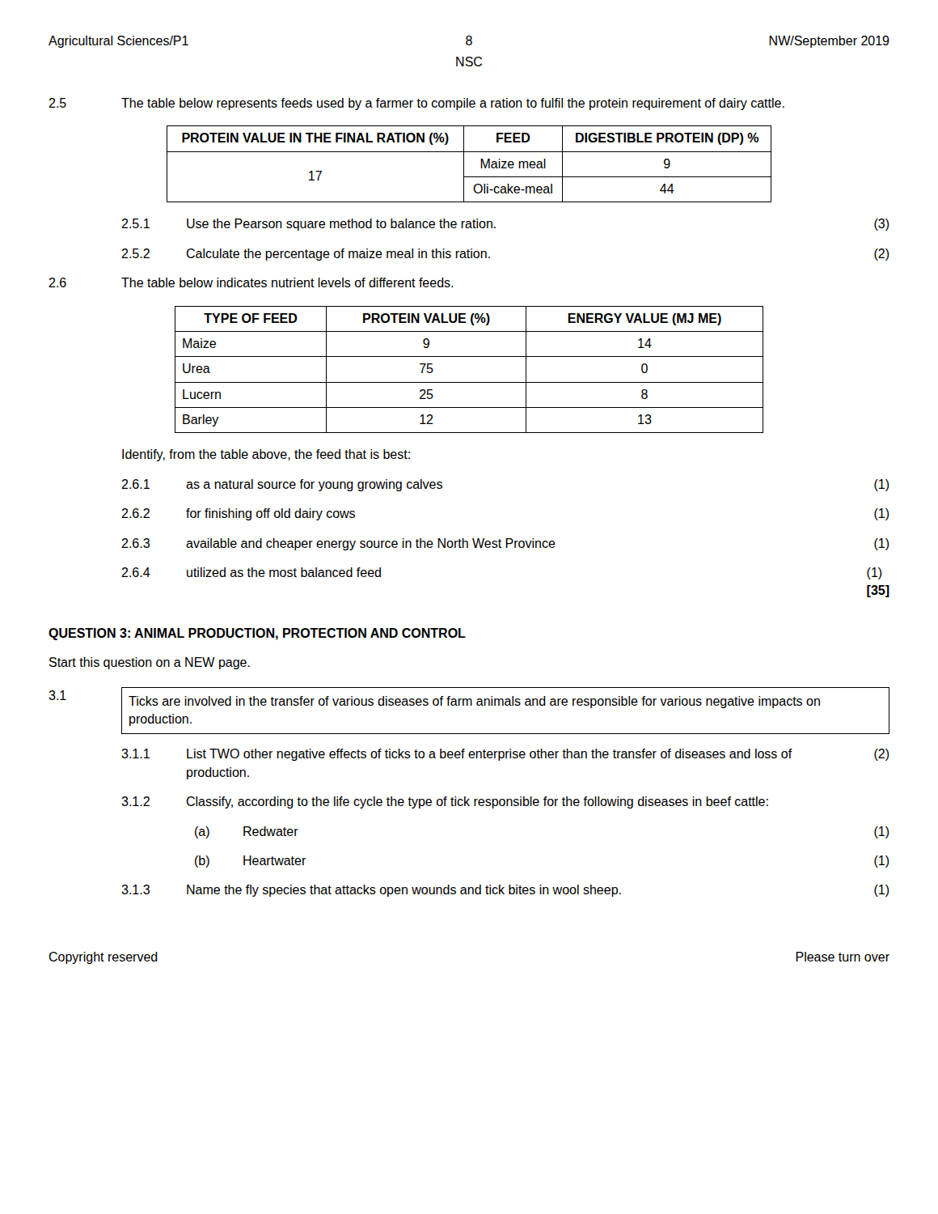Agricultural Sciences/P1
8
NW/September 2019
NSC
2.5
The table below represents feeds used by a farmer to compile a ration to fulfil the protein requirement of dairy cattle.
| PROTEIN VALUE IN THE FINAL RATION (%) | FEED | DIGESTIBLE PROTEIN (DP) % |
| --- | --- | --- |
| 17 | Maize meal | 9 |
| Oli-cake-meal | 44 |
2.5.1
Use the Pearson square method to balance the ration. (3)
2.5.2
Calculate the percentage of maize meal in this ration. (2)
2.6
The table below indicates nutrient levels of different feeds.
| TYPE OF FEED | PROTEIN VALUE (%) | ENERGY VALUE (MJ ME) |
| --- | --- | --- |
| Maize | 9 | 14 |
| Urea | 75 | 0 |
| Lucern | 25 | 8 |
| Barley | 12 | 13 |
Identify, from the table above, the feed that is best:
2.6.1
as a natural source for young growing calves (1)
2.6.2
for finishing off old dairy cows (1)
2.6.3
available and cheaper energy source in the North West Province (1)
2.6.4
utilized as the most balanced feed (1)
[35]
QUESTION 3: ANIMAL PRODUCTION, PROTECTION AND CONTROL
Start this question on a NEW page.
3.1
Ticks are involved in the transfer of various diseases of farm animals and are responsible for various negative impacts on production.
3.1.1
List TWO other negative effects of ticks to a beef enterprise other than the transfer of diseases and loss of production. (2)
3.1.2
Classify, according to the life cycle the type of tick responsible for the following diseases in beef cattle:
(a)
Redwater (1)
(b)
Heartwater (1)
3.1.3
Name the fly species that attacks open wounds and tick bites in wool sheep. (1)
Copyright reserved
Please turn over